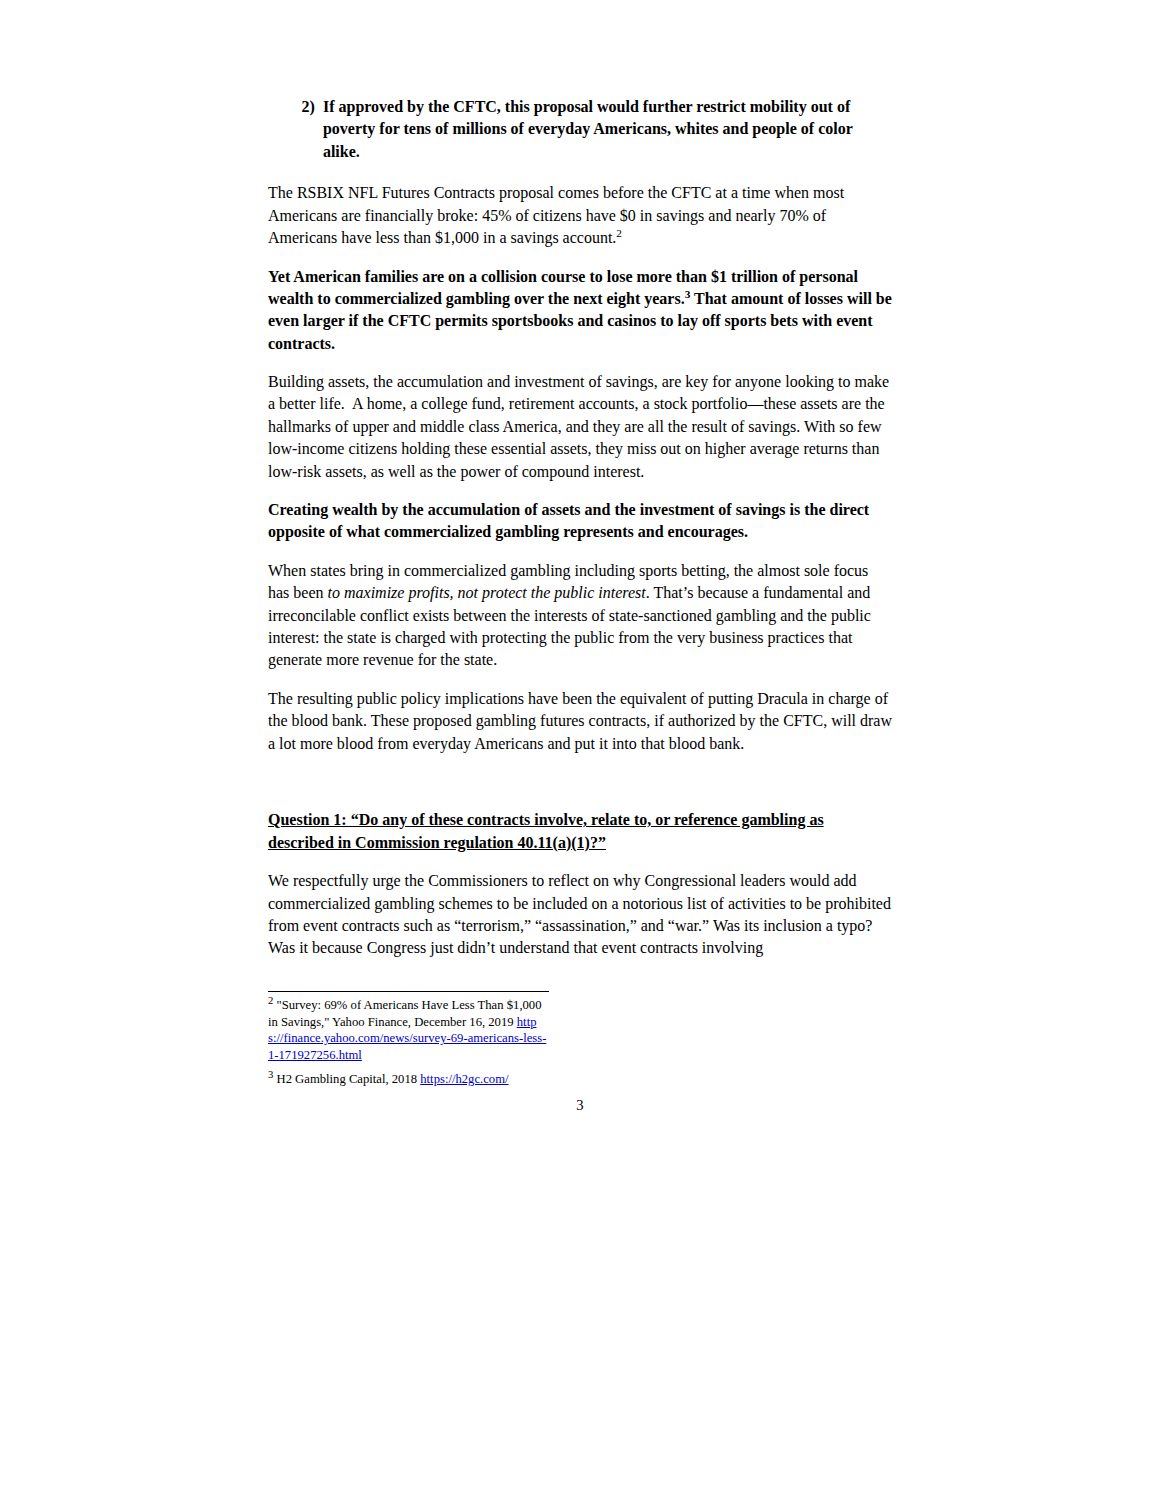2) If approved by the CFTC, this proposal would further restrict mobility out of poverty for tens of millions of everyday Americans, whites and people of color alike.
The RSBIX NFL Futures Contracts proposal comes before the CFTC at a time when most Americans are financially broke: 45% of citizens have $0 in savings and nearly 70% of Americans have less than $1,000 in a savings account.2
Yet American families are on a collision course to lose more than $1 trillion of personal wealth to commercialized gambling over the next eight years.3 That amount of losses will be even larger if the CFTC permits sportsbooks and casinos to lay off sports bets with event contracts.
Building assets, the accumulation and investment of savings, are key for anyone looking to make a better life. A home, a college fund, retirement accounts, a stock portfolio—these assets are the hallmarks of upper and middle class America, and they are all the result of savings. With so few low-income citizens holding these essential assets, they miss out on higher average returns than low-risk assets, as well as the power of compound interest.
Creating wealth by the accumulation of assets and the investment of savings is the direct opposite of what commercialized gambling represents and encourages.
When states bring in commercialized gambling including sports betting, the almost sole focus has been to maximize profits, not protect the public interest. That’s because a fundamental and irreconcilable conflict exists between the interests of state-sanctioned gambling and the public interest: the state is charged with protecting the public from the very business practices that generate more revenue for the state.
The resulting public policy implications have been the equivalent of putting Dracula in charge of the blood bank. These proposed gambling futures contracts, if authorized by the CFTC, will draw a lot more blood from everyday Americans and put it into that blood bank.
Question 1: “Do any of these contracts involve, relate to, or reference gambling as described in Commission regulation 40.11(a)(1)?”
We respectfully urge the Commissioners to reflect on why Congressional leaders would add commercialized gambling schemes to be included on a notorious list of activities to be prohibited from event contracts such as “terrorism,” “assassination,” and “war.” Was its inclusion a typo? Was it because Congress just didn’t understand that event contracts involving
2 "Survey: 69% of Americans Have Less Than $1,000 in Savings," Yahoo Finance, December 16, 2019 https://finance.yahoo.com/news/survey-69-americans-less-1-171927256.html
3 H2 Gambling Capital, 2018 https://h2gc.com/
3